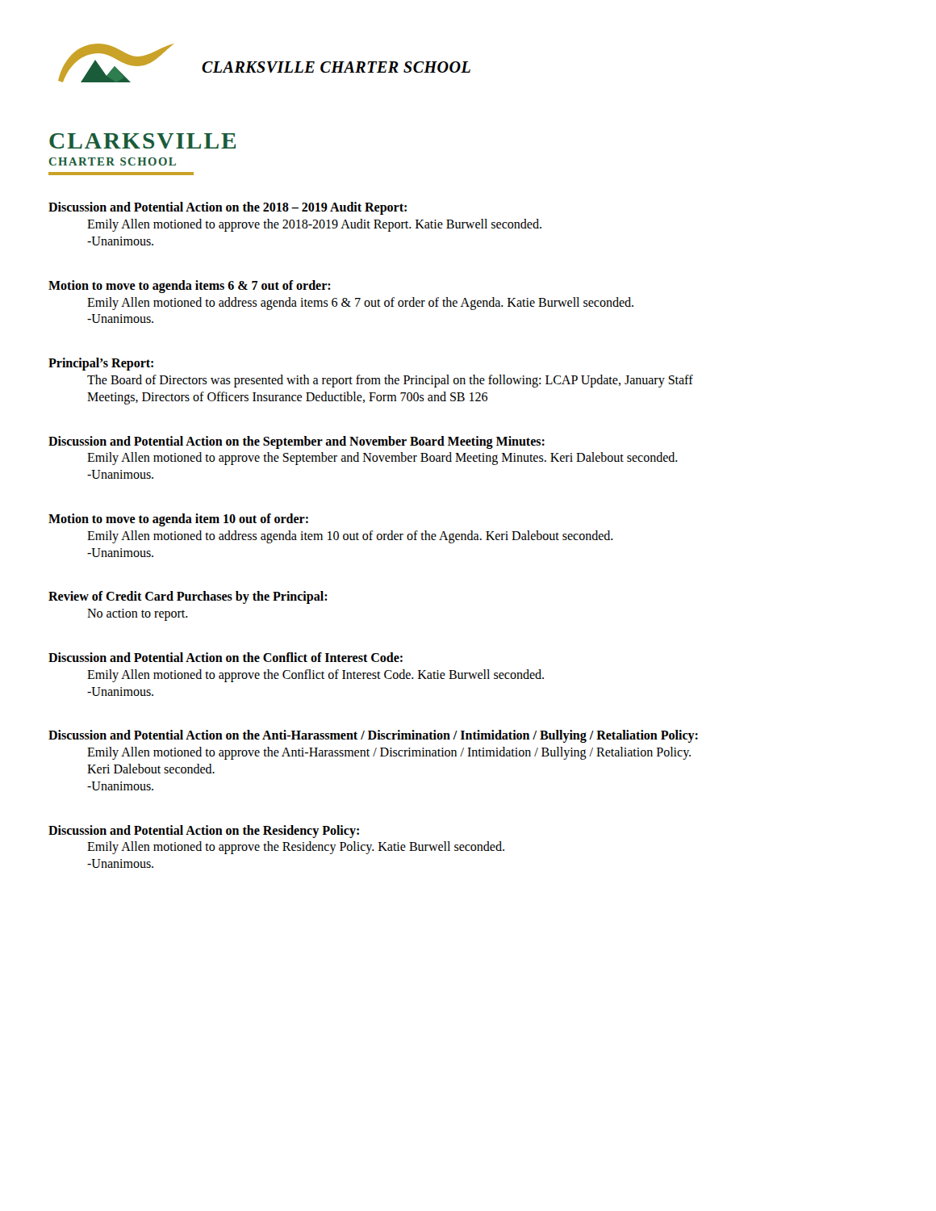CLARKSVILLE
CHARTER SCHOOL
CLARKSVILLE CHARTER SCHOOL
Discussion and Potential Action on the 2018 – 2019 Audit Report:
Emily Allen motioned to approve the 2018-2019 Audit Report. Katie Burwell seconded.
-Unanimous.
Motion to move to agenda items 6 & 7 out of order:
Emily Allen motioned to address agenda items 6 & 7 out of order of the Agenda. Katie Burwell seconded.
-Unanimous.
Principal’s Report:
The Board of Directors was presented with a report from the Principal on the following: LCAP Update, January Staff Meetings, Directors of Officers Insurance Deductible, Form 700s and SB 126
Discussion and Potential Action on the September and November Board Meeting Minutes:
Emily Allen motioned to approve the September and November Board Meeting Minutes. Keri Dalebout seconded.
-Unanimous.
Motion to move to agenda item 10 out of order:
Emily Allen motioned to address agenda item 10 out of order of the Agenda. Keri Dalebout seconded.
-Unanimous.
Review of Credit Card Purchases by the Principal:
No action to report.
Discussion and Potential Action on the Conflict of Interest Code:
Emily Allen motioned to approve the Conflict of Interest Code. Katie Burwell seconded.
-Unanimous.
Discussion and Potential Action on the Anti-Harassment / Discrimination / Intimidation / Bullying / Retaliation Policy:
Emily Allen motioned to approve the Anti-Harassment / Discrimination / Intimidation / Bullying / Retaliation Policy. Keri Dalebout seconded.
-Unanimous.
Discussion and Potential Action on the Residency Policy:
Emily Allen motioned to approve the Residency Policy. Katie Burwell seconded.
-Unanimous.